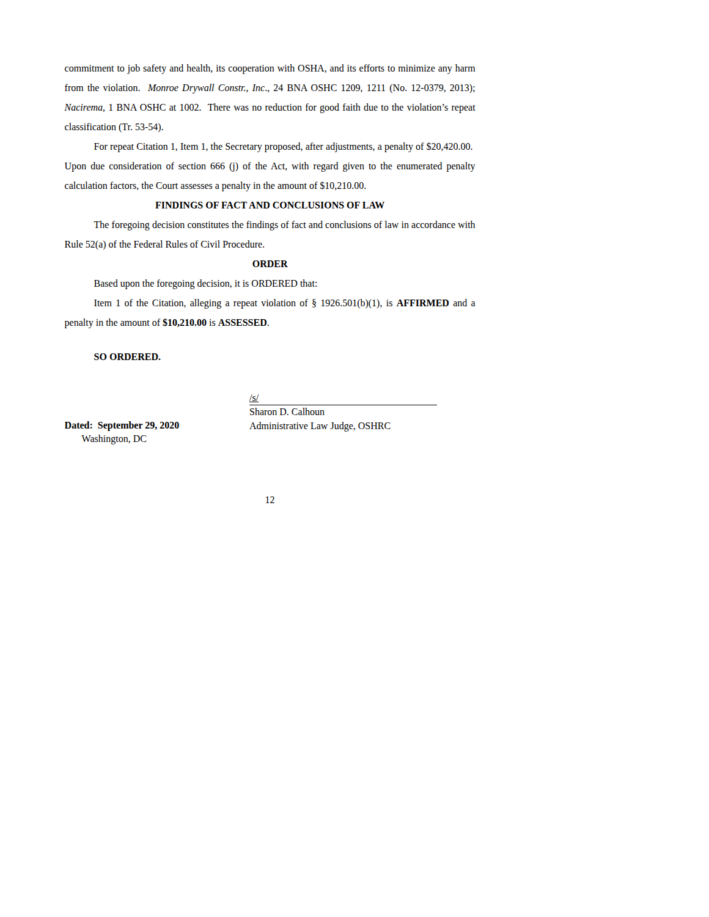commitment to job safety and health, its cooperation with OSHA, and its efforts to minimize any harm from the violation. Monroe Drywall Constr., Inc., 24 BNA OSHC 1209, 1211 (No. 12-0379, 2013); Nacirema, 1 BNA OSHC at 1002. There was no reduction for good faith due to the violation’s repeat classification (Tr. 53-54).
For repeat Citation 1, Item 1, the Secretary proposed, after adjustments, a penalty of $20,420.00. Upon due consideration of section 666 (j) of the Act, with regard given to the enumerated penalty calculation factors, the Court assesses a penalty in the amount of $10,210.00.
FINDINGS OF FACT AND CONCLUSIONS OF LAW
The foregoing decision constitutes the findings of fact and conclusions of law in accordance with Rule 52(a) of the Federal Rules of Civil Procedure.
ORDER
Based upon the foregoing decision, it is ORDERED that:
Item 1 of the Citation, alleging a repeat violation of § 1926.501(b)(1), is AFFIRMED and a penalty in the amount of $10,210.00 is ASSESSED.
SO ORDERED.
Dated: September 29, 2020
Washington, DC
/s/
Sharon D. Calhoun
Administrative Law Judge, OSHRC
12